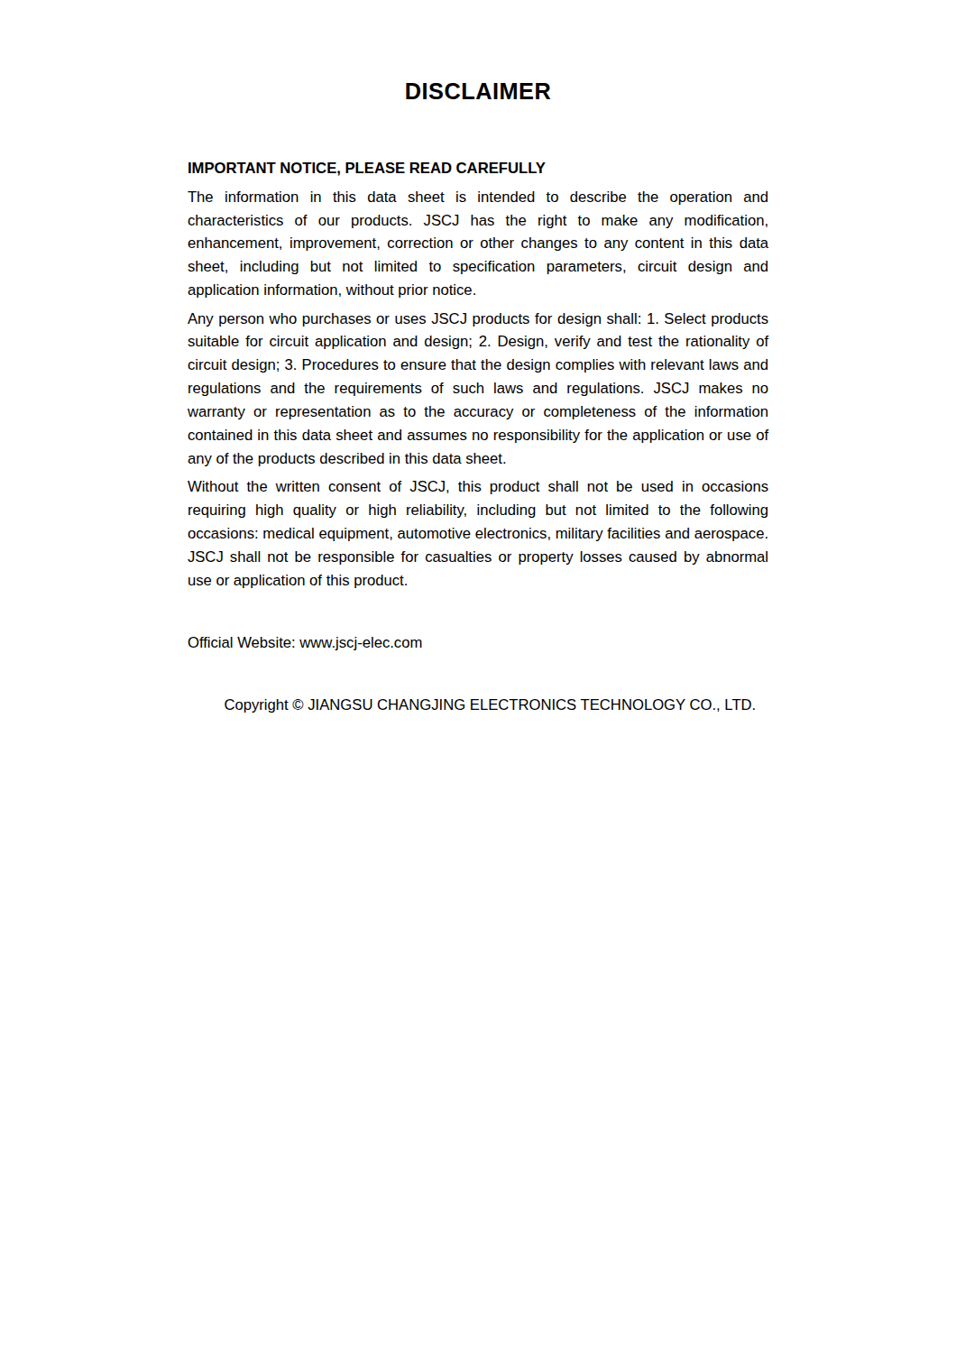DISCLAIMER
IMPORTANT NOTICE, PLEASE READ CAREFULLY
The information in this data sheet is intended to describe the operation and characteristics of our products. JSCJ has the right to make any modification, enhancement, improvement, correction or other changes to any content in this data sheet, including but not limited to specification parameters, circuit design and application information, without prior notice.
Any person who purchases or uses JSCJ products for design shall: 1. Select products suitable for circuit application and design; 2. Design, verify and test the rationality of circuit design; 3. Procedures to ensure that the design complies with relevant laws and regulations and the requirements of such laws and regulations. JSCJ makes no warranty or representation as to the accuracy or completeness of the information contained in this data sheet and assumes no responsibility for the application or use of any of the products described in this data sheet.
Without the written consent of JSCJ, this product shall not be used in occasions requiring high quality or high reliability, including but not limited to the following occasions: medical equipment, automotive electronics, military facilities and aerospace. JSCJ shall not be responsible for casualties or property losses caused by abnormal use or application of this product.
Official Website: www.jscj-elec.com
Copyright © JIANGSU CHANGJING ELECTRONICS TECHNOLOGY CO., LTD.